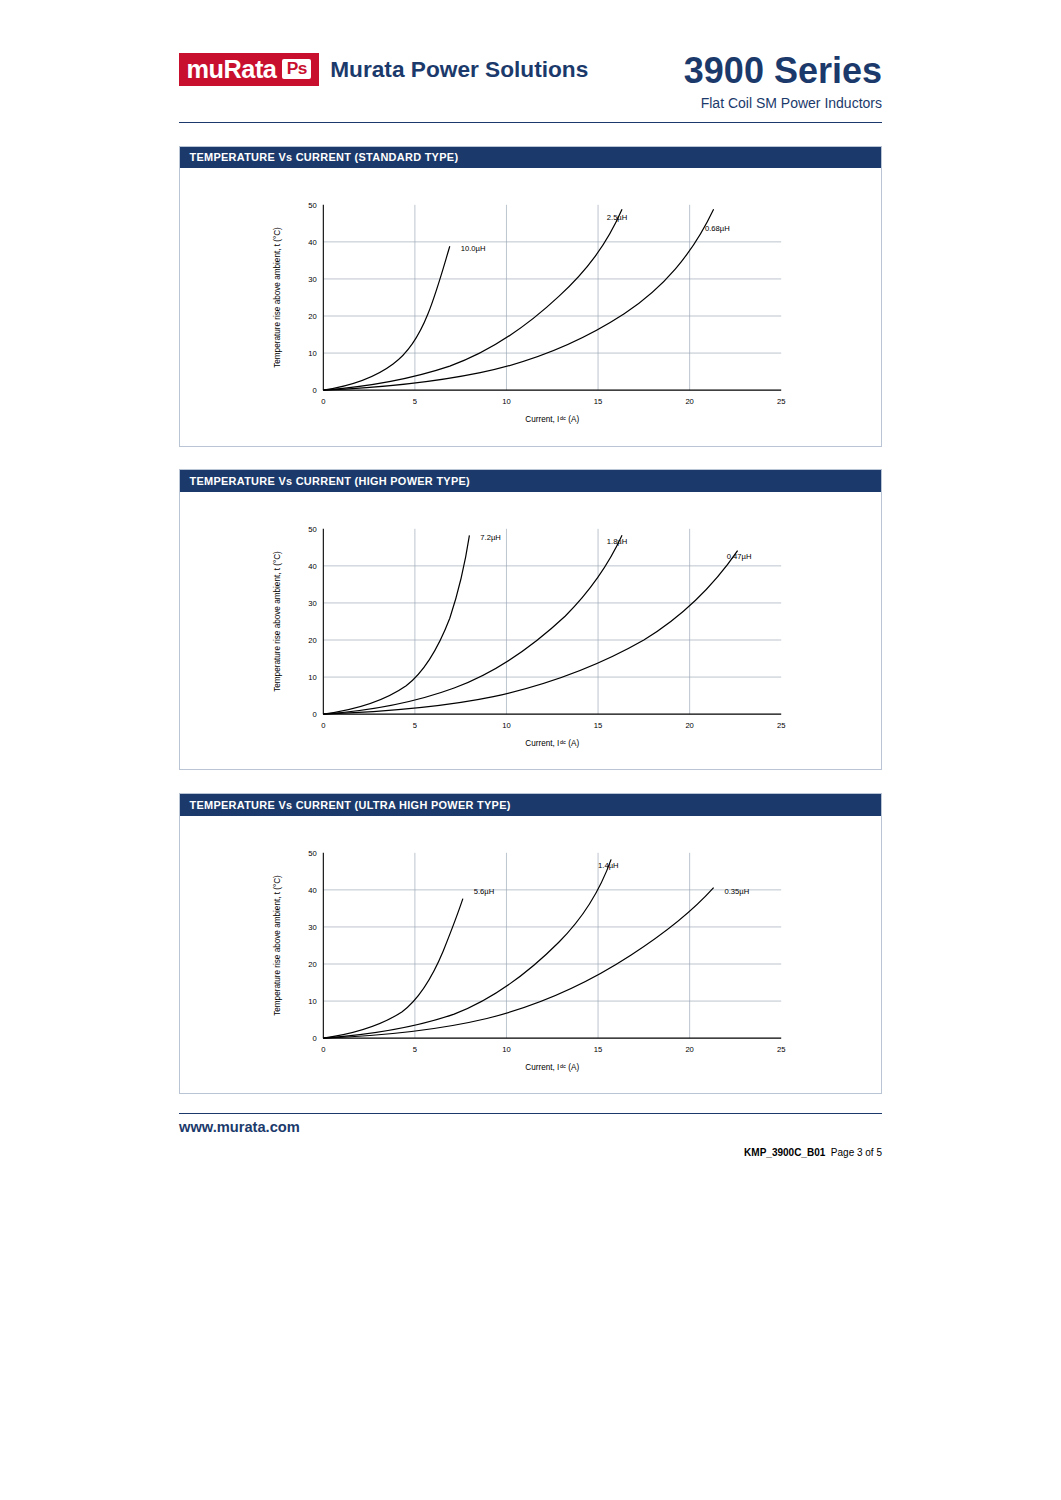muRataPs Murata Power Solutions
3900 Series
Flat Coil SM Power Inductors
TEMPERATURE Vs CURRENT (STANDARD TYPE)
50 40 30 20 10 0 0 5 10 15 20 25 Current, I ᵈᶜ (A) Temperature rise above ambient, t (°C) 10.0µH 2.5µH 0.68µH
TEMPERATURE Vs CURRENT (HIGH POWER TYPE)
50 40 30 20 10 0 0 5 10 15 20 25 Current, I ᵈᶜ (A) Temperature rise above ambient, t (°C) 7.2µH 1.8µH 0.47µH
TEMPERATURE Vs CURRENT (ULTRA HIGH POWER TYPE)
50 40 30 20 10 0 0 5 10 15 20 25 Current, I ᵈᶜ (A) Temperature rise above ambient, t (°C) 5.6µH 1.4µH 0.35µH
www.murata.com
KMP_3900C_B01 Page 3 of 5